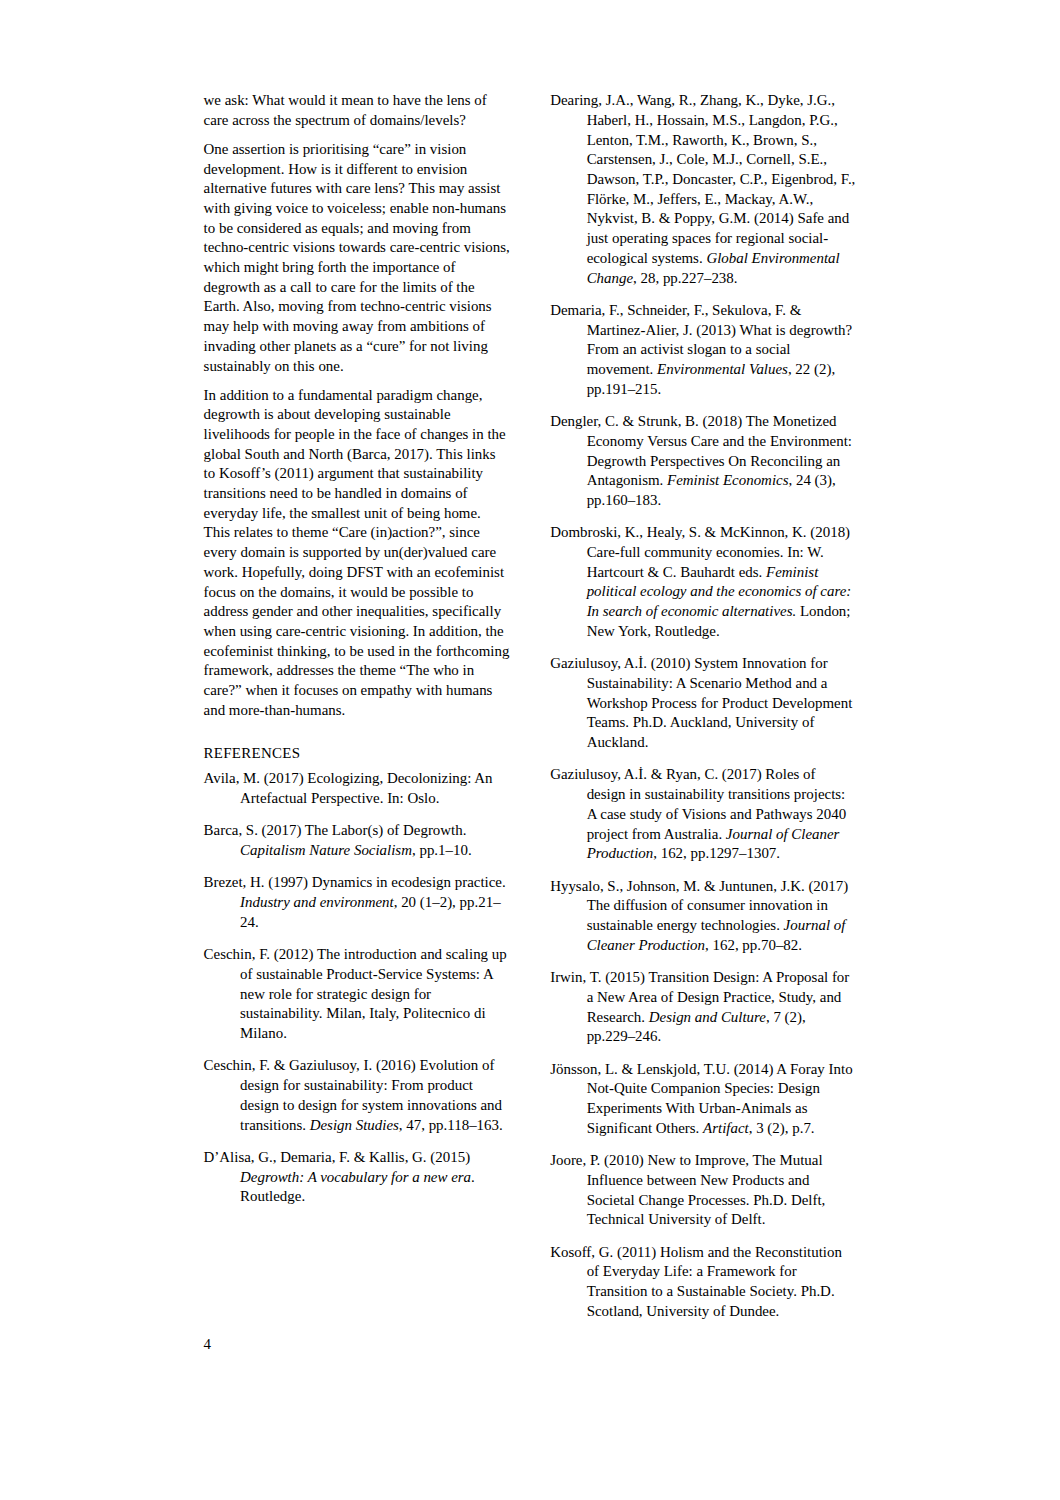we ask: What would it mean to have the lens of care across the spectrum of domains/levels?
One assertion is prioritising “care” in vision development. How is it different to envision alternative futures with care lens? This may assist with giving voice to voiceless; enable non-humans to be considered as equals; and moving from techno-centric visions towards care-centric visions, which might bring forth the importance of degrowth as a call to care for the limits of the Earth. Also, moving from techno-centric visions may help with moving away from ambitions of invading other planets as a “cure” for not living sustainably on this one.
In addition to a fundamental paradigm change, degrowth is about developing sustainable livelihoods for people in the face of changes in the global South and North (Barca, 2017). This links to Kosoff’s (2011) argument that sustainability transitions need to be handled in domains of everyday life, the smallest unit of being home. This relates to theme “Care (in)action?”, since every domain is supported by un(der)valued care work. Hopefully, doing DFST with an ecofeminist focus on the domains, it would be possible to address gender and other inequalities, specifically when using care-centric visioning. In addition, the ecofeminist thinking, to be used in the forthcoming framework, addresses the theme “The who in care?” when it focuses on empathy with humans and more-than-humans.
REFERENCES
Avila, M. (2017) Ecologizing, Decolonizing: An Artefactual Perspective. In: Oslo.
Barca, S. (2017) The Labor(s) of Degrowth. Capitalism Nature Socialism, pp.1–10.
Brezet, H. (1997) Dynamics in ecodesign practice. Industry and environment, 20 (1–2), pp.21–24.
Ceschin, F. (2012) The introduction and scaling up of sustainable Product-Service Systems: A new role for strategic design for sustainability. Milan, Italy, Politecnico di Milano.
Ceschin, F. & Gaziulusoy, I. (2016) Evolution of design for sustainability: From product design to design for system innovations and transitions. Design Studies, 47, pp.118–163.
D’Alisa, G., Demaria, F. & Kallis, G. (2015) Degrowth: A vocabulary for a new era. Routledge.
Dearing, J.A., Wang, R., Zhang, K., Dyke, J.G., Haberl, H., Hossain, M.S., Langdon, P.G., Lenton, T.M., Raworth, K., Brown, S., Carstensen, J., Cole, M.J., Cornell, S.E., Dawson, T.P., Doncaster, C.P., Eigenbrod, F., Flörke, M., Jeffers, E., Mackay, A.W., Nykvist, B. & Poppy, G.M. (2014) Safe and just operating spaces for regional social-ecological systems. Global Environmental Change, 28, pp.227–238.
Demaria, F., Schneider, F., Sekulova, F. & Martinez-Alier, J. (2013) What is degrowth? From an activist slogan to a social movement. Environmental Values, 22 (2), pp.191–215.
Dengler, C. & Strunk, B. (2018) The Monetized Economy Versus Care and the Environment: Degrowth Perspectives On Reconciling an Antagonism. Feminist Economics, 24 (3), pp.160–183.
Dombroski, K., Healy, S. & McKinnon, K. (2018) Care-full community economies. In: W. Hartcourt & C. Bauhardt eds. Feminist political ecology and the economics of care: In search of economic alternatives. London; New York, Routledge.
Gaziulusoy, A.İ. (2010) System Innovation for Sustainability: A Scenario Method and a Workshop Process for Product Development Teams. Ph.D. Auckland, University of Auckland.
Gaziulusoy, A.İ. & Ryan, C. (2017) Roles of design in sustainability transitions projects: A case study of Visions and Pathways 2040 project from Australia. Journal of Cleaner Production, 162, pp.1297–1307.
Hyysalo, S., Johnson, M. & Juntunen, J.K. (2017) The diffusion of consumer innovation in sustainable energy technologies. Journal of Cleaner Production, 162, pp.70–82.
Irwin, T. (2015) Transition Design: A Proposal for a New Area of Design Practice, Study, and Research. Design and Culture, 7 (2), pp.229–246.
Jönsson, L. & Lenskjold, T.U. (2014) A Foray Into Not-Quite Companion Species: Design Experiments With Urban-Animals as Significant Others. Artifact, 3 (2), p.7.
Joore, P. (2010) New to Improve, The Mutual Influence between New Products and Societal Change Processes. Ph.D. Delft, Technical University of Delft.
Kosoff, G. (2011) Holism and the Reconstitution of Everyday Life: a Framework for Transition to a Sustainable Society. Ph.D. Scotland, University of Dundee.
4